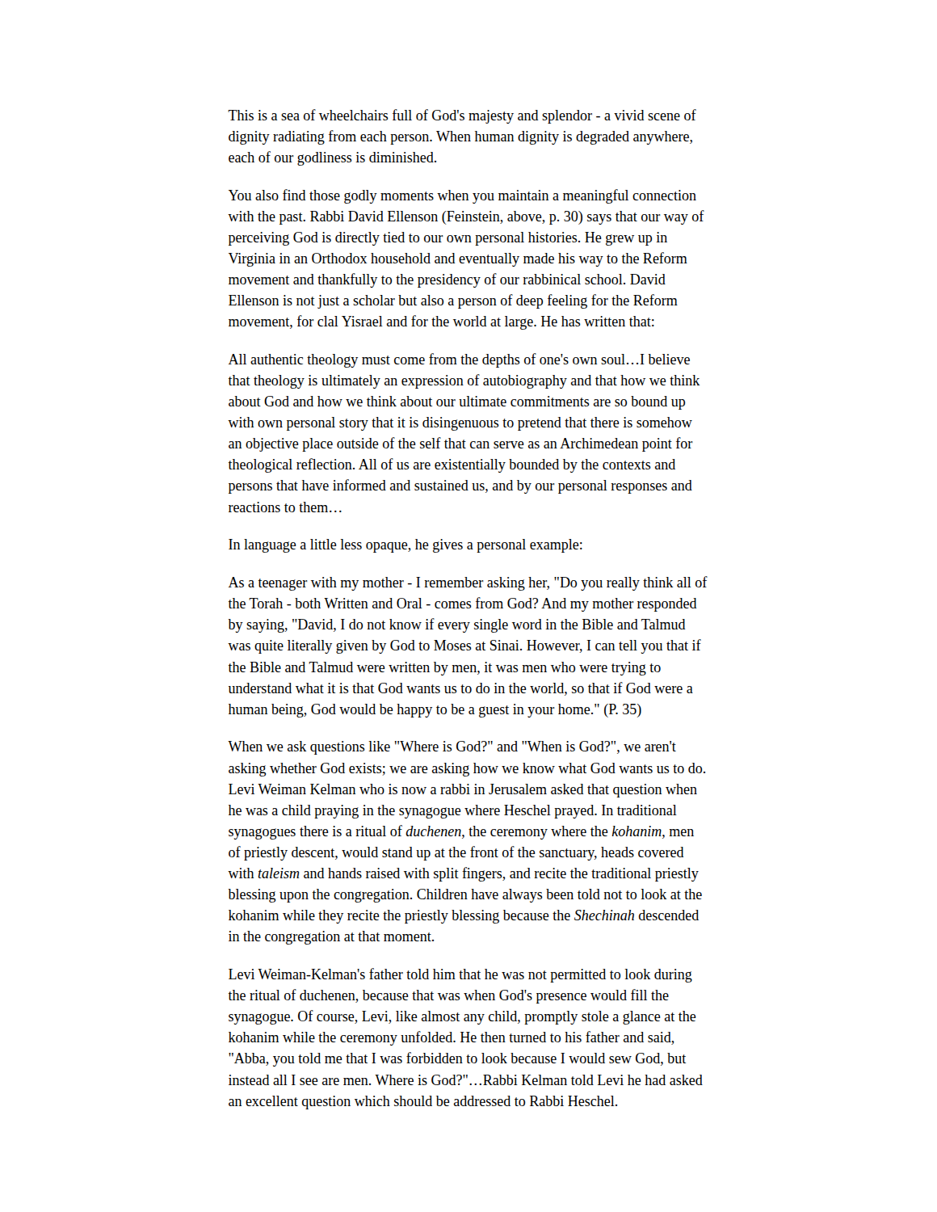This is a sea of wheelchairs full of God's majesty and splendor - a vivid scene of dignity radiating from each person. When human dignity is degraded anywhere, each of our godliness is diminished.
You also find those godly moments when you maintain a meaningful connection with the past. Rabbi David Ellenson (Feinstein, above, p. 30) says that our way of perceiving God is directly tied to our own personal histories. He grew up in Virginia in an Orthodox household and eventually made his way to the Reform movement and thankfully to the presidency of our rabbinical school. David Ellenson is not just a scholar but also a person of deep feeling for the Reform movement, for clal Yisrael and for the world at large. He has written that:
All authentic theology must come from the depths of one's own soul…I believe that theology is ultimately an expression of autobiography and that how we think about God and how we think about our ultimate commitments are so bound up with own personal story that it is disingenuous to pretend that there is somehow an objective place outside of the self that can serve as an Archimedean point for theological reflection. All of us are existentially bounded by the contexts and persons that have informed and sustained us, and by our personal responses and reactions to them…
In language a little less opaque, he gives a personal example:
As a teenager with my mother - I remember asking her, "Do you really think all of the Torah - both Written and Oral - comes from God? And my mother responded by saying, "David, I do not know if every single word in the Bible and Talmud was quite literally given by God to Moses at Sinai. However, I can tell you that if the Bible and Talmud were written by men, it was men who were trying to understand what it is that God wants us to do in the world, so that if God were a human being, God would be happy to be a guest in your home." (P. 35)
When we ask questions like "Where is God?" and "When is God?", we aren't asking whether God exists; we are asking how we know what God wants us to do. Levi Weiman Kelman who is now a rabbi in Jerusalem asked that question when he was a child praying in the synagogue where Heschel prayed. In traditional synagogues there is a ritual of duchenen, the ceremony where the kohanim, men of priestly descent, would stand up at the front of the sanctuary, heads covered with taleism and hands raised with split fingers, and recite the traditional priestly blessing upon the congregation. Children have always been told not to look at the kohanim while they recite the priestly blessing because the Shechinah descended in the congregation at that moment.
Levi Weiman-Kelman's father told him that he was not permitted to look during the ritual of duchenen, because that was when God's presence would fill the synagogue. Of course, Levi, like almost any child, promptly stole a glance at the kohanim while the ceremony unfolded. He then turned to his father and said, "Abba, you told me that I was forbidden to look because I would sew God, but instead all I see are men. Where is God?"…Rabbi Kelman told Levi he had asked an excellent question which should be addressed to Rabbi Heschel.